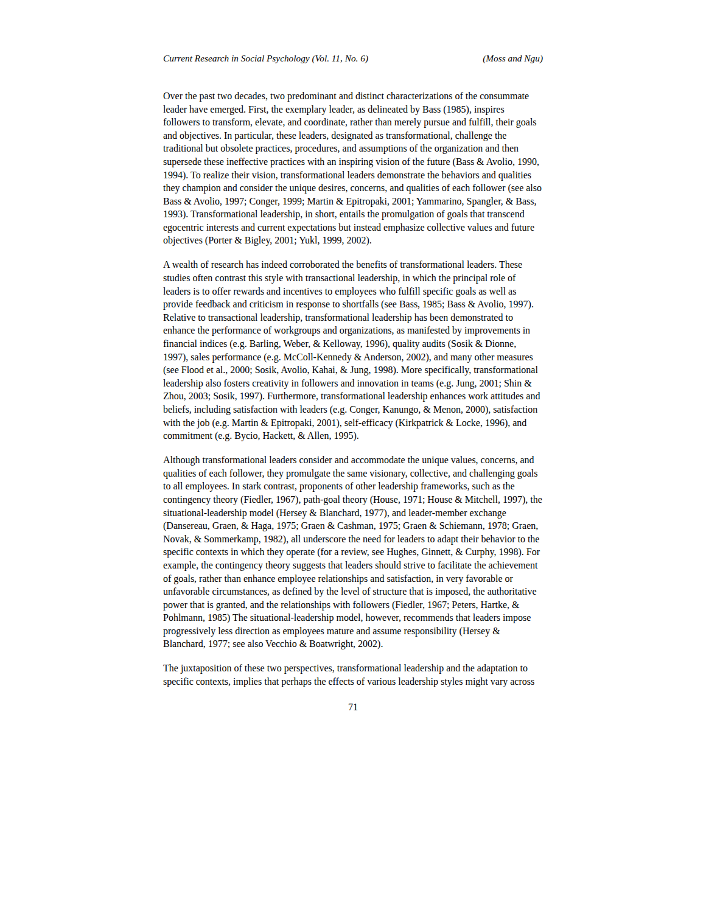Current Research in Social Psychology (Vol. 11, No. 6) (Moss and Ngu)
Over the past two decades, two predominant and distinct characterizations of the consummate leader have emerged. First, the exemplary leader, as delineated by Bass (1985), inspires followers to transform, elevate, and coordinate, rather than merely pursue and fulfill, their goals and objectives. In particular, these leaders, designated as transformational, challenge the traditional but obsolete practices, procedures, and assumptions of the organization and then supersede these ineffective practices with an inspiring vision of the future (Bass & Avolio, 1990, 1994). To realize their vision, transformational leaders demonstrate the behaviors and qualities they champion and consider the unique desires, concerns, and qualities of each follower (see also Bass & Avolio, 1997; Conger, 1999; Martin & Epitropaki, 2001; Yammarino, Spangler, & Bass, 1993). Transformational leadership, in short, entails the promulgation of goals that transcend egocentric interests and current expectations but instead emphasize collective values and future objectives (Porter & Bigley, 2001; Yukl, 1999, 2002).
A wealth of research has indeed corroborated the benefits of transformational leaders. These studies often contrast this style with transactional leadership, in which the principal role of leaders is to offer rewards and incentives to employees who fulfill specific goals as well as provide feedback and criticism in response to shortfalls (see Bass, 1985; Bass & Avolio, 1997). Relative to transactional leadership, transformational leadership has been demonstrated to enhance the performance of workgroups and organizations, as manifested by improvements in financial indices (e.g. Barling, Weber, & Kelloway, 1996), quality audits (Sosik & Dionne, 1997), sales performance (e.g. McColl-Kennedy & Anderson, 2002), and many other measures (see Flood et al., 2000; Sosik, Avolio, Kahai, & Jung, 1998). More specifically, transformational leadership also fosters creativity in followers and innovation in teams (e.g. Jung, 2001; Shin & Zhou, 2003; Sosik, 1997). Furthermore, transformational leadership enhances work attitudes and beliefs, including satisfaction with leaders (e.g. Conger, Kanungo, & Menon, 2000), satisfaction with the job (e.g. Martin & Epitropaki, 2001), self-efficacy (Kirkpatrick & Locke, 1996), and commitment (e.g. Bycio, Hackett, & Allen, 1995).
Although transformational leaders consider and accommodate the unique values, concerns, and qualities of each follower, they promulgate the same visionary, collective, and challenging goals to all employees. In stark contrast, proponents of other leadership frameworks, such as the contingency theory (Fiedler, 1967), path-goal theory (House, 1971; House & Mitchell, 1997), the situational-leadership model (Hersey & Blanchard, 1977), and leader-member exchange (Dansereau, Graen, & Haga, 1975; Graen & Cashman, 1975; Graen & Schiemann, 1978; Graen, Novak, & Sommerkamp, 1982), all underscore the need for leaders to adapt their behavior to the specific contexts in which they operate (for a review, see Hughes, Ginnett, & Curphy, 1998). For example, the contingency theory suggests that leaders should strive to facilitate the achievement of goals, rather than enhance employee relationships and satisfaction, in very favorable or unfavorable circumstances, as defined by the level of structure that is imposed, the authoritative power that is granted, and the relationships with followers (Fiedler, 1967; Peters, Hartke, & Pohlmann, 1985) The situational-leadership model, however, recommends that leaders impose progressively less direction as employees mature and assume responsibility (Hersey & Blanchard, 1977; see also Vecchio & Boatwright, 2002).
The juxtaposition of these two perspectives, transformational leadership and the adaptation to specific contexts, implies that perhaps the effects of various leadership styles might vary across
71